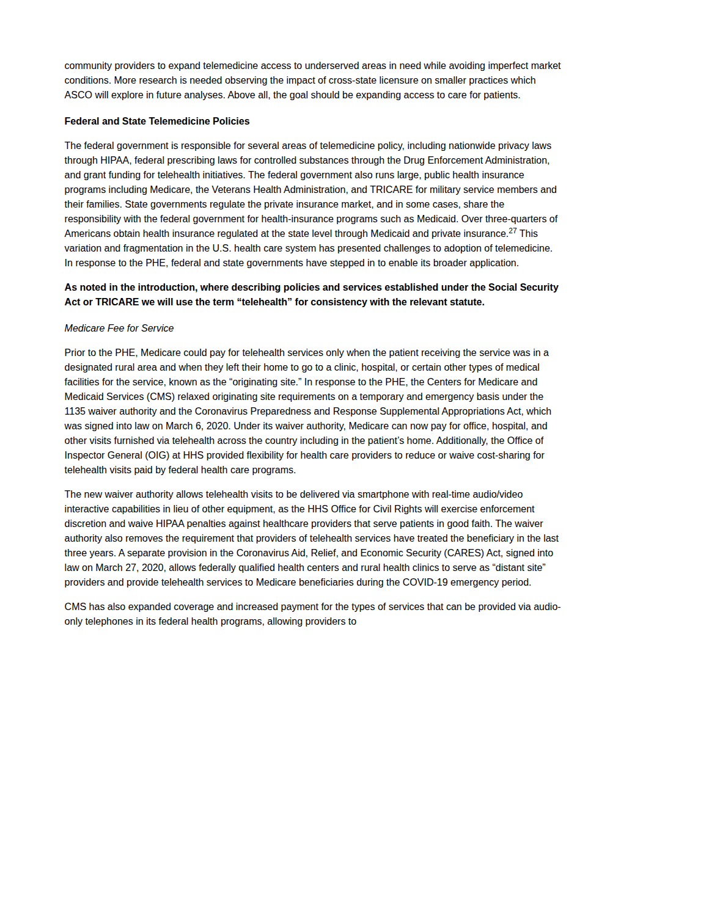community providers to expand telemedicine access to underserved areas in need while avoiding imperfect market conditions. More research is needed observing the impact of cross-state licensure on smaller practices which ASCO will explore in future analyses. Above all, the goal should be expanding access to care for patients.
Federal and State Telemedicine Policies
The federal government is responsible for several areas of telemedicine policy, including nationwide privacy laws through HIPAA, federal prescribing laws for controlled substances through the Drug Enforcement Administration, and grant funding for telehealth initiatives. The federal government also runs large, public health insurance programs including Medicare, the Veterans Health Administration, and TRICARE for military service members and their families. State governments regulate the private insurance market, and in some cases, share the responsibility with the federal government for health-insurance programs such as Medicaid. Over three-quarters of Americans obtain health insurance regulated at the state level through Medicaid and private insurance.27 This variation and fragmentation in the U.S. health care system has presented challenges to adoption of telemedicine. In response to the PHE, federal and state governments have stepped in to enable its broader application.
As noted in the introduction, where describing policies and services established under the Social Security Act or TRICARE we will use the term “telehealth” for consistency with the relevant statute.
Medicare Fee for Service
Prior to the PHE, Medicare could pay for telehealth services only when the patient receiving the service was in a designated rural area and when they left their home to go to a clinic, hospital, or certain other types of medical facilities for the service, known as the “originating site.” In response to the PHE, the Centers for Medicare and Medicaid Services (CMS) relaxed originating site requirements on a temporary and emergency basis under the 1135 waiver authority and the Coronavirus Preparedness and Response Supplemental Appropriations Act, which was signed into law on March 6, 2020. Under its waiver authority, Medicare can now pay for office, hospital, and other visits furnished via telehealth across the country including in the patient’s home. Additionally, the Office of Inspector General (OIG) at HHS provided flexibility for health care providers to reduce or waive cost-sharing for telehealth visits paid by federal health care programs.
The new waiver authority allows telehealth visits to be delivered via smartphone with real-time audio/video interactive capabilities in lieu of other equipment, as the HHS Office for Civil Rights will exercise enforcement discretion and waive HIPAA penalties against healthcare providers that serve patients in good faith. The waiver authority also removes the requirement that providers of telehealth services have treated the beneficiary in the last three years. A separate provision in the Coronavirus Aid, Relief, and Economic Security (CARES) Act, signed into law on March 27, 2020, allows federally qualified health centers and rural health clinics to serve as “distant site” providers and provide telehealth services to Medicare beneficiaries during the COVID-19 emergency period.
CMS has also expanded coverage and increased payment for the types of services that can be provided via audio-only telephones in its federal health programs, allowing providers to